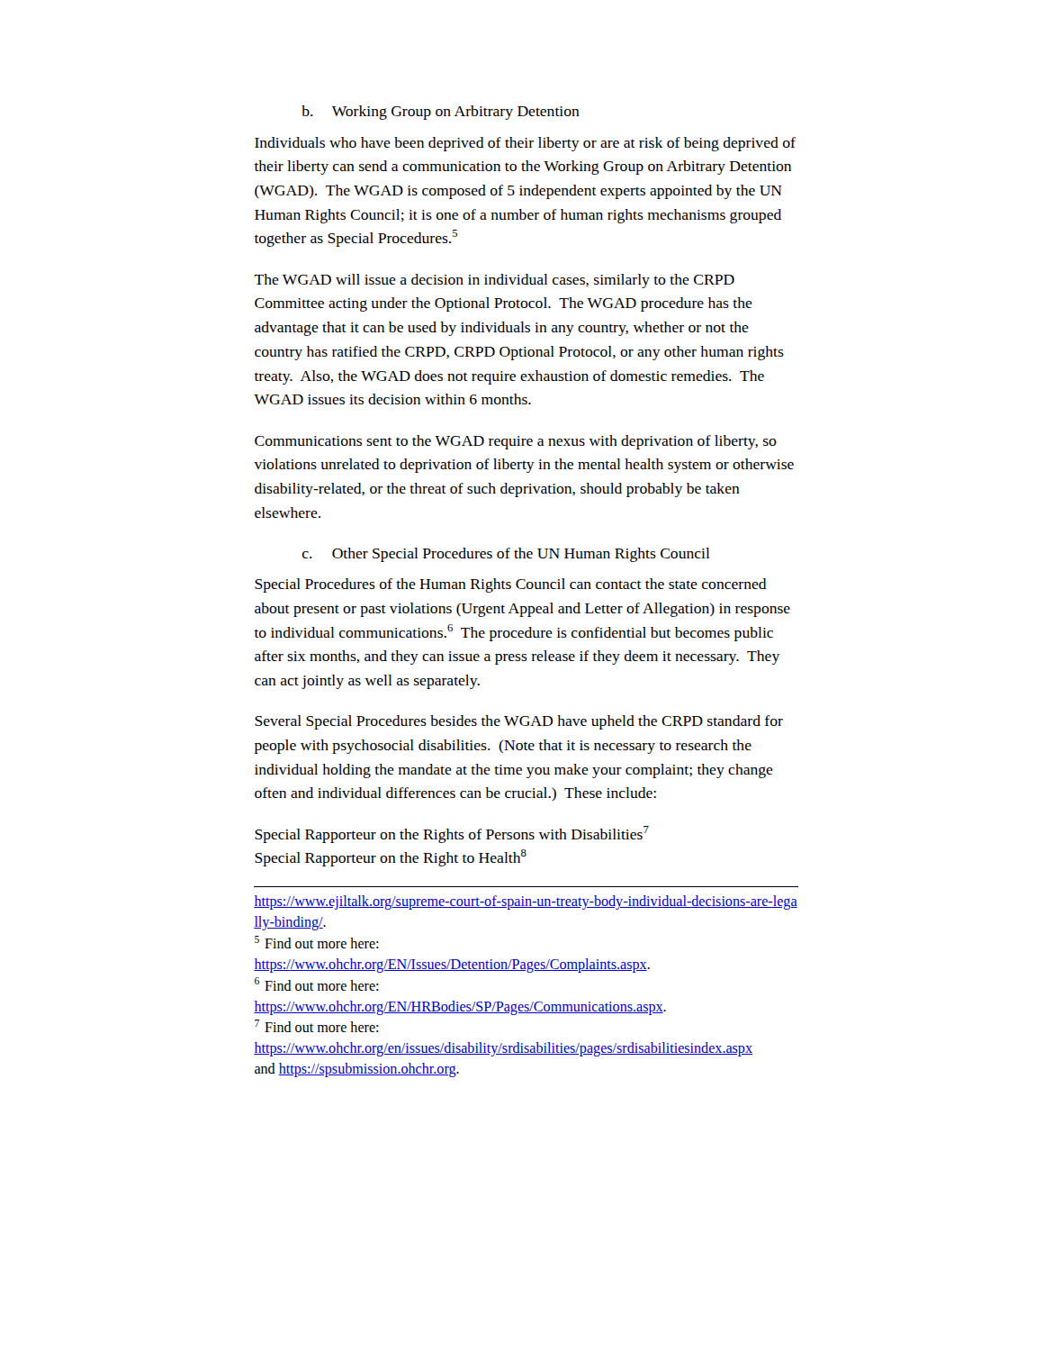b. Working Group on Arbitrary Detention
Individuals who have been deprived of their liberty or are at risk of being deprived of their liberty can send a communication to the Working Group on Arbitrary Detention (WGAD). The WGAD is composed of 5 independent experts appointed by the UN Human Rights Council; it is one of a number of human rights mechanisms grouped together as Special Procedures.5
The WGAD will issue a decision in individual cases, similarly to the CRPD Committee acting under the Optional Protocol. The WGAD procedure has the advantage that it can be used by individuals in any country, whether or not the country has ratified the CRPD, CRPD Optional Protocol, or any other human rights treaty. Also, the WGAD does not require exhaustion of domestic remedies. The WGAD issues its decision within 6 months.
Communications sent to the WGAD require a nexus with deprivation of liberty, so violations unrelated to deprivation of liberty in the mental health system or otherwise disability-related, or the threat of such deprivation, should probably be taken elsewhere.
c. Other Special Procedures of the UN Human Rights Council
Special Procedures of the Human Rights Council can contact the state concerned about present or past violations (Urgent Appeal and Letter of Allegation) in response to individual communications.6 The procedure is confidential but becomes public after six months, and they can issue a press release if they deem it necessary. They can act jointly as well as separately.
Several Special Procedures besides the WGAD have upheld the CRPD standard for people with psychosocial disabilities. (Note that it is necessary to research the individual holding the mandate at the time you make your complaint; they change often and individual differences can be crucial.) These include:
Special Rapporteur on the Rights of Persons with Disabilities7
Special Rapporteur on the Right to Health8
https://www.ejiltalk.org/supreme-court-of-spain-un-treaty-body-individual-decisions-are-legally-binding/.
5 Find out more here:
https://www.ohchr.org/EN/Issues/Detention/Pages/Complaints.aspx.
6 Find out more here:
https://www.ohchr.org/EN/HRBodies/SP/Pages/Communications.aspx.
7 Find out more here:
https://www.ohchr.org/en/issues/disability/srdisabilities/pages/srdisabilitiesindex.aspx
and https://spsubmission.ohchr.org.